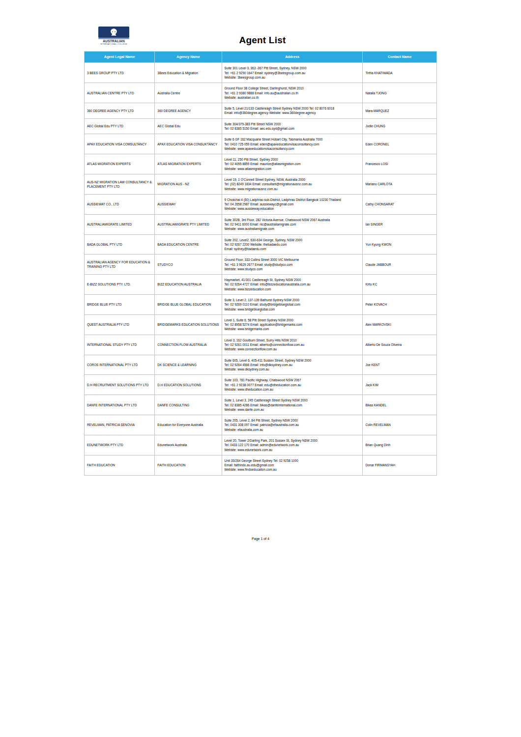AUSTRALIAN INTERNATIONAL COLLEGE
Agent List
| Agent Legal Name | Agency Name | Address | Contact Name |
| --- | --- | --- | --- |
| 3 BEES GROUP PTY LTD | 3Bees Education & Migration | Suite 301 Level 3, 363 -367 Pitt Street, Sydney, NSW 2000 Tel: +61 2 9290 1647 Email: sydney@3beesgroup.com.au Website: 3beesgroup.com.au | Tirtha KHATIWADA |
| AUSTRALIAN CENTRE PTY LTD | Australia Centre | Ground Floor 38 College Street, Darlinghurst, NSW 2010 Tel: +61 2 9380 9888 Email: info.au@australian.co.th Website: australian.co.th | Natalia TJONG |
| 360 DEGREE AGENCY PTY LTD | 360 DEGREE AGENCY | Suite 5, Level 21/133 Castlereagh Street Sydney NSW 2000 Tel: 02 8076 6018 Email: info@360degree.agency Website: www.360degree.agency | Mara MARQUEZ |
| AEC Global Edu PTY LTD | AEC Global Edu | Suite 304/379-383 Pitt Street NSW 2000 Tel: 02 8385 5150 Email: aec.edu.syd@gmail.com | Jodie CHUNG |
| APAX EDUCATION VISA COMSULTANCY | APAX EDUCATION VISA CONSUKTANCY | Suite 6 GF 162 Macquarie Street Hobart City, Tasmania Australia 7000 Tel: 0410 725 059 Email: eden@apaxeducationvisaconsultancy.com Website: www.apaxeducationvisaconsultancy.com | Eden CORONEL |
| ATLAS MIGRATION EXPERTS | ATLAS MIGRATION EXPERTS | Level 11, 250 Pitt Street, Sydney 2000 Tel: 02 4055 8859 Email: maurice@atlasmigration.com Website: www.atlasmigration.com | Francesco LOSI |
| AUS-NZ MIGRATION LAW CONSULTANCY & PLACEMENT PTY LTD | MIGRATION AUS - NZ | Level 19, 1 O'Connell Street Sydney, NSW, Australia 2000 Tel: (02) 8249 1834 Email: consultant@migrationausnz.com.au Website: www.migrationausnz.com.au | Mariano CARLOTA |
| AUSSIEWAT CO., LTD | AUSSIEWAY | 9 Chokchai 4 (50) Ladphrao sub-District, Ladphrao District Bangkok 10230 Thailand Tel: 04 2658 2987 Email: aussiewayc@gmail.com Website: www.aussieway.education | Cathy CHONSARAT |
| AUSTRALIAMIGRATE LIMITED | AUSTRALIAMIGRATE PTY LIMITED | Suite 302B, 3rd Floor, 282 Victoria Avenue, Chatswood NSW 2067 Australia Tel: 02 9411 6000 Email: nic@australiamigrate.com Website: www.australiamigrate.com | Ian SINGER |
| BADA GLOBAL PTY LTD | BADA EDUCATION CENTRE | Suite 202, Level2, 630-634 George, Sydney, NSW 2000 Tel: 02 9267 2200 Website: thebadaedu.com Email: sydney@badaedu.com | Yun Kyung KWON |
| AUSTRALIAN AGENCY FOR EDUCATION & TRAINING PTY LTD | STUDYCO | Ground Floor, 333 Collins Street 3000 VIC Melbourne Tel: +61 3 9629 2677 Email: study@studyco.com Website: www.studyco.com | Claude JABBOUR |
| E-BIZZ SOLUTIONS PTY. LTD. | BIZZ EDUCATION AUSTRALIA | Haymarket, 41/301 Castlereagh St, Sydney NSW 2000 Tel: 02 9264 4727 Email: info@bizzeducationaustralia.com.au Website: www.bizzeducation.com | Kirtu KC |
| BRIDGE BLUE PTY LTD | BRIDGE BLUE GLOBAL EDUCATION | Suite 3, Level 2, 137-139 Bathurst Sydney NSW 2000 Tel: 02 9269 0110 Email: study@bridgeblueglobal.com Website: www.bridgeblueglobal.com | Peter KOVACH |
| QUEST AUSTRALIA PTY LTD | BRIDGEMARKS EDUCATION SOLUTIONS | Level 1, Suite 6, 58 Pitt Street Sydney NSW 2000 Tel: 02 8958 5274 Email: application@bridgemarks.com Website: www.bridgemarks.com | Alex MARKOVSKI |
| INTERNATIONAL STUDY PTY LTD | CONNECTION FLOW AUSTRALIA | Level 3, 162 Goulburn Street, Surry Hills NSW 2010 Tel: 02 9261 0011 Email: alberto@connectionflow.com.au Website: www.connectionflow.com.au | Alberto De Souza Oliveira |
| COROS INTERNATIONAL PTY LTD | DK SCIENCE & LEARNING | Suite 605, Level 6, 405-411 Sussex Street, Sydney NSW 2000 Tel: 02 9264 4566 Email: info@dksydney.com.au Website: www.dksydney.com.au | Joe KENT |
| D.H RECRUITMENT SOLUTIONS PTY LTD | D.H EDUCATION SOLUTIONS | Suite 103, 781 Pacific Highway, Chatswood NSW 2067 Tel: +61 2 9238 0077 Email: edu@dheducation.com.au Website: www.dheducation.com.au | Jack KIM |
| DANFE INTERNATIONAL PTY LTD | DANFE CONSULTING | Suite 1, Level 3, 245 Castlereagh Street Sydney NSW 2000 Tel: 02 8385 4286 Email: bikas@danfeinternational.com Website: www.danfe.com.au | Bikas KANDEL |
| REVELMAN, PATRICIA SENOVIA | Education for Everyone Australia | Suite 205, Level 2, 84 Pitt Street, Sydney NSW 2000 Tel: 0431 308 097 Email: patricia@efaustralia.com.au Website: efaustralia.com.au | Colin REVELMAN |
| EDUNETWORK PTY LTD | Edunetwork Australia | Level 20, Tower 2/Darling Park, 201 Sussex St, Sydney NSW 2000 Tel: 0433 122 170 Email: admin@edunetwork.com.au Website: www.edunetwork.com.au | Brian Quang Dinh |
| FAITH EDUCATION | FAITH EDUCATION | Unit 33/264 George Street Sydney Tel: 02 9258 1000 Email: faithindo.au.edu@gmail.com Website: www.findoeducation.com.au | Donar FIRMANSYAH |
Page 1 of 4